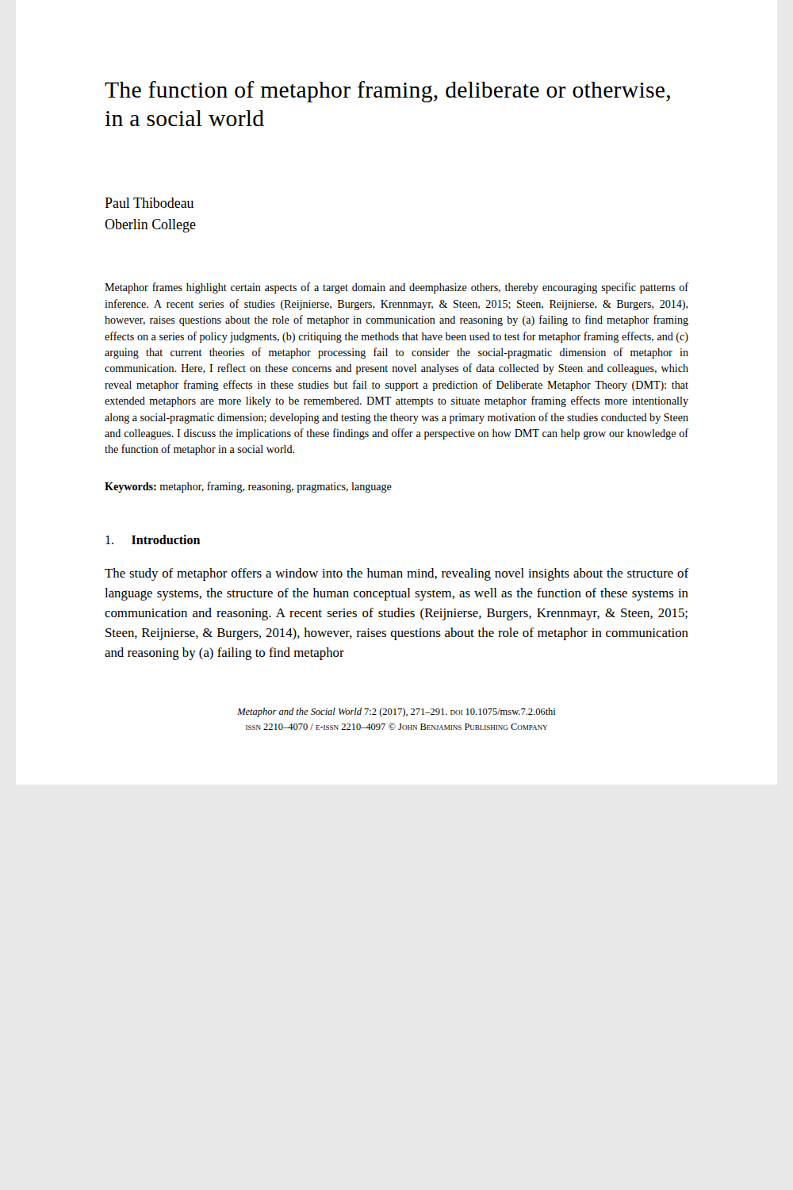The function of metaphor framing, deliberate or otherwise, in a social world
Paul Thibodeau
Oberlin College
Metaphor frames highlight certain aspects of a target domain and deemphasize others, thereby encouraging specific patterns of inference. A recent series of studies (Reijnierse, Burgers, Krennmayr, & Steen, 2015; Steen, Reijnierse, & Burgers, 2014), however, raises questions about the role of metaphor in communication and reasoning by (a) failing to find metaphor framing effects on a series of policy judgments, (b) critiquing the methods that have been used to test for metaphor framing effects, and (c) arguing that current theories of metaphor processing fail to consider the social-pragmatic dimension of metaphor in communication. Here, I reflect on these concerns and present novel analyses of data collected by Steen and colleagues, which reveal metaphor framing effects in these studies but fail to support a prediction of Deliberate Metaphor Theory (DMT): that extended metaphors are more likely to be remembered. DMT attempts to situate metaphor framing effects more intentionally along a social-pragmatic dimension; developing and testing the theory was a primary motivation of the studies conducted by Steen and colleagues. I discuss the implications of these findings and offer a perspective on how DMT can help grow our knowledge of the function of metaphor in a social world.
Keywords: metaphor, framing, reasoning, pragmatics, language
1. Introduction
The study of metaphor offers a window into the human mind, revealing novel insights about the structure of language systems, the structure of the human conceptual system, as well as the function of these systems in communication and reasoning. A recent series of studies (Reijnierse, Burgers, Krennmayr, & Steen, 2015; Steen, Reijnierse, & Burgers, 2014), however, raises questions about the role of metaphor in communication and reasoning by (a) failing to find metaphor
Metaphor and the Social World 7:2 (2017), 271–291. doi 10.1075/msw.7.2.06thi
issn 2210–4070 / e-issn 2210–4097 © John Benjamins Publishing Company